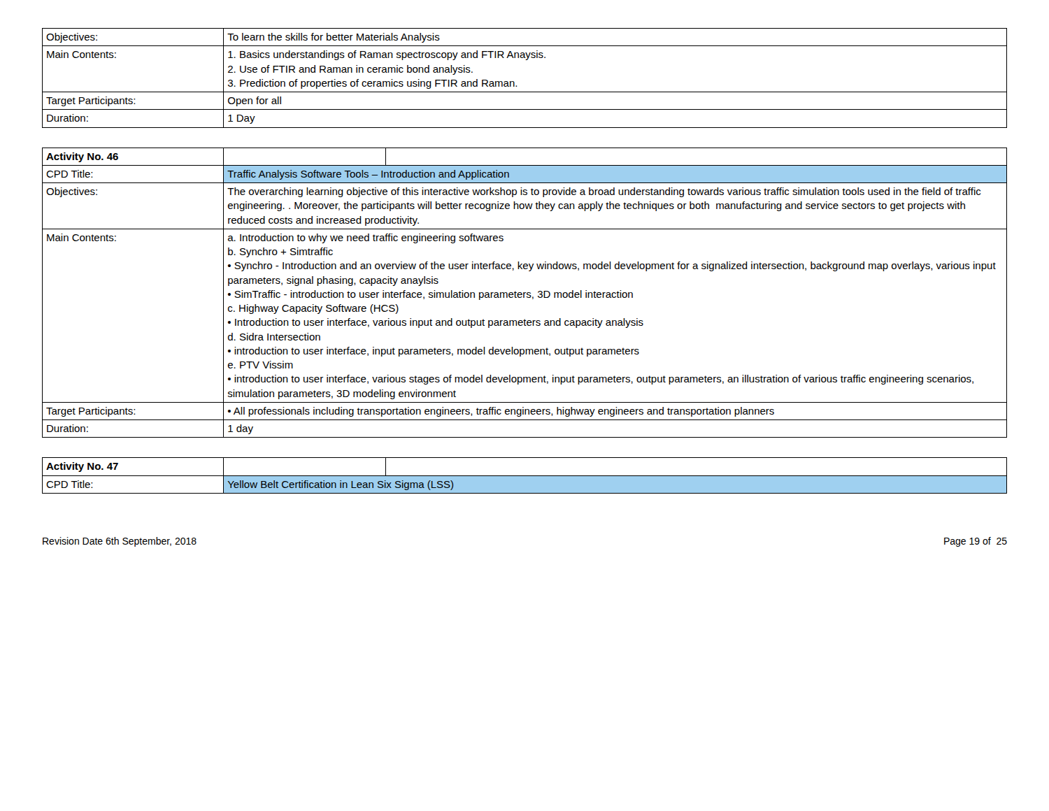| Objectives: | To learn the skills for better Materials Analysis |
| Main Contents: | 1. Basics understandings of Raman spectroscopy and FTIR Anaysis. 2. Use of FTIR and Raman in ceramic bond analysis. 3. Prediction of properties of ceramics using FTIR and Raman. |
| Target Participants: | Open for all |
| Duration: | 1 Day |
| Activity No. 46 | | |
| CPD Title: | Traffic Analysis Software Tools – Introduction and Application |
| Objectives: | The overarching learning objective of this interactive workshop is to provide a broad understanding towards various traffic simulation tools used in the field of traffic engineering. . Moreover, the participants will better recognize how they can apply the techniques or both manufacturing and service sectors to get projects with reduced costs and increased productivity. |
| Main Contents: | a. Introduction to why we need traffic engineering softwares b. Synchro + Simtraffic • Synchro - Introduction and an overview of the user interface, key windows, model development for a signalized intersection, background map overlays, various input parameters, signal phasing, capacity anaylsis • SimTraffic - introduction to user interface, simulation parameters, 3D model interaction c. Highway Capacity Software (HCS) • Introduction to user interface, various input and output parameters and capacity analysis d. Sidra Intersection • introduction to user interface, input parameters, model development, output parameters e. PTV Vissim • introduction to user interface, various stages of model development, input parameters, output parameters, an illustration of various traffic engineering scenarios, simulation parameters, 3D modeling environment |
| Target Participants: | • All professionals including transportation engineers, traffic engineers, highway engineers and transportation planners |
| Duration: | 1 day |
| Activity No. 47 | | |
| CPD Title: | Yellow Belt Certification in Lean Six Sigma (LSS) |
Revision Date 6th September, 2018 Page 19 of 25